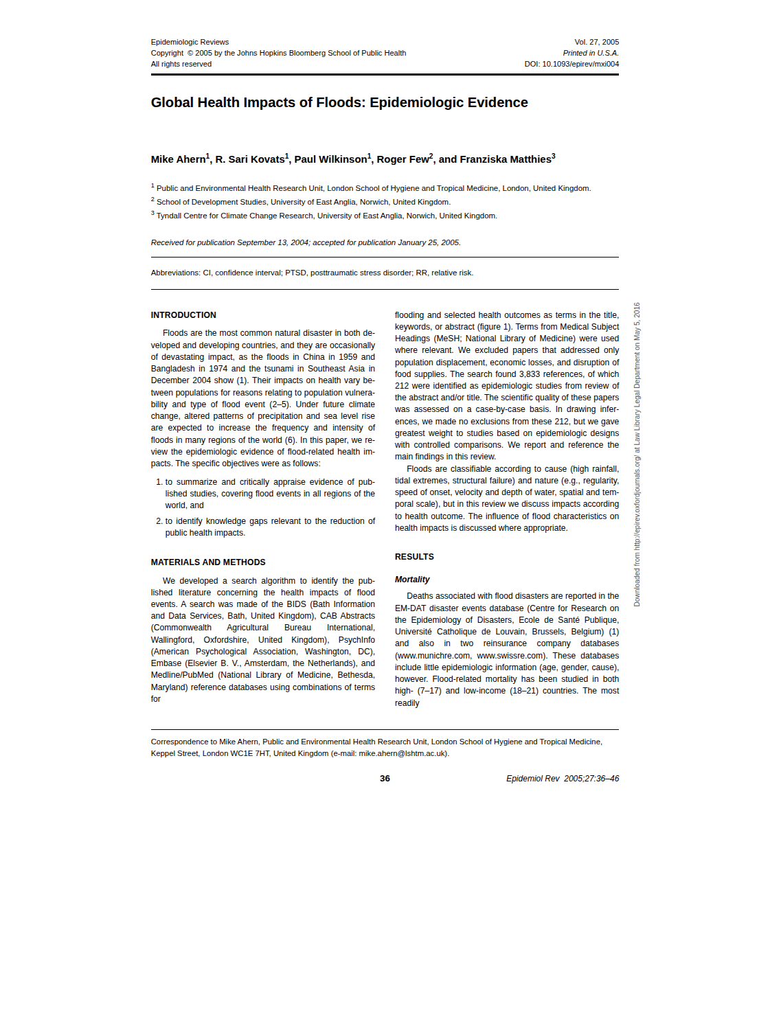Epidemiologic Reviews
Copyright © 2005 by the Johns Hopkins Bloomberg School of Public Health
All rights reserved
Vol. 27, 2005
Printed in U.S.A.
DOI: 10.1093/epirev/mxi004
Global Health Impacts of Floods: Epidemiologic Evidence
Mike Ahern1, R. Sari Kovats1, Paul Wilkinson1, Roger Few2, and Franziska Matthies3
1 Public and Environmental Health Research Unit, London School of Hygiene and Tropical Medicine, London, United Kingdom.
2 School of Development Studies, University of East Anglia, Norwich, United Kingdom.
3 Tyndall Centre for Climate Change Research, University of East Anglia, Norwich, United Kingdom.
Received for publication September 13, 2004; accepted for publication January 25, 2005.
Abbreviations: CI, confidence interval; PTSD, posttraumatic stress disorder; RR, relative risk.
INTRODUCTION
Floods are the most common natural disaster in both developed and developing countries, and they are occasionally of devastating impact, as the floods in China in 1959 and Bangladesh in 1974 and the tsunami in Southeast Asia in December 2004 show (1). Their impacts on health vary between populations for reasons relating to population vulnerability and type of flood event (2–5). Under future climate change, altered patterns of precipitation and sea level rise are expected to increase the frequency and intensity of floods in many regions of the world (6). In this paper, we review the epidemiologic evidence of flood-related health impacts. The specific objectives were as follows:
to summarize and critically appraise evidence of published studies, covering flood events in all regions of the world, and
to identify knowledge gaps relevant to the reduction of public health impacts.
MATERIALS AND METHODS
We developed a search algorithm to identify the published literature concerning the health impacts of flood events. A search was made of the BIDS (Bath Information and Data Services, Bath, United Kingdom), CAB Abstracts (Commonwealth Agricultural Bureau International, Wallingford, Oxfordshire, United Kingdom), PsychInfo (American Psychological Association, Washington, DC), Embase (Elsevier B. V., Amsterdam, the Netherlands), and Medline/PubMed (National Library of Medicine, Bethesda, Maryland) reference databases using combinations of terms for
flooding and selected health outcomes as terms in the title, keywords, or abstract (figure 1). Terms from Medical Subject Headings (MeSH; National Library of Medicine) were used where relevant. We excluded papers that addressed only population displacement, economic losses, and disruption of food supplies. The search found 3,833 references, of which 212 were identified as epidemiologic studies from review of the abstract and/or title. The scientific quality of these papers was assessed on a case-by-case basis. In drawing inferences, we made no exclusions from these 212, but we gave greatest weight to studies based on epidemiologic designs with controlled comparisons. We report and reference the main findings in this review.
Floods are classifiable according to cause (high rainfall, tidal extremes, structural failure) and nature (e.g., regularity, speed of onset, velocity and depth of water, spatial and temporal scale), but in this review we discuss impacts according to health outcome. The influence of flood characteristics on health impacts is discussed where appropriate.
RESULTS
Mortality
Deaths associated with flood disasters are reported in the EM-DAT disaster events database (Centre for Research on the Epidemiology of Disasters, Ecole de Santé Publique, Université Catholique de Louvain, Brussels, Belgium) (1) and also in two reinsurance company databases (www.munichre.com, www.swissre.com). These databases include little epidemiologic information (age, gender, cause), however. Flood-related mortality has been studied in both high- (7–17) and low-income (18–21) countries. The most readily
Correspondence to Mike Ahern, Public and Environmental Health Research Unit, London School of Hygiene and Tropical Medicine, Keppel Street, London WC1E 7HT, United Kingdom (e-mail: mike.ahern@lshtm.ac.uk).
36 Epidemiol Rev 2005;27:36–46
Downloaded from http://epirev.oxfordjournals.org/ at Law Library Legal Department on May 5, 2016